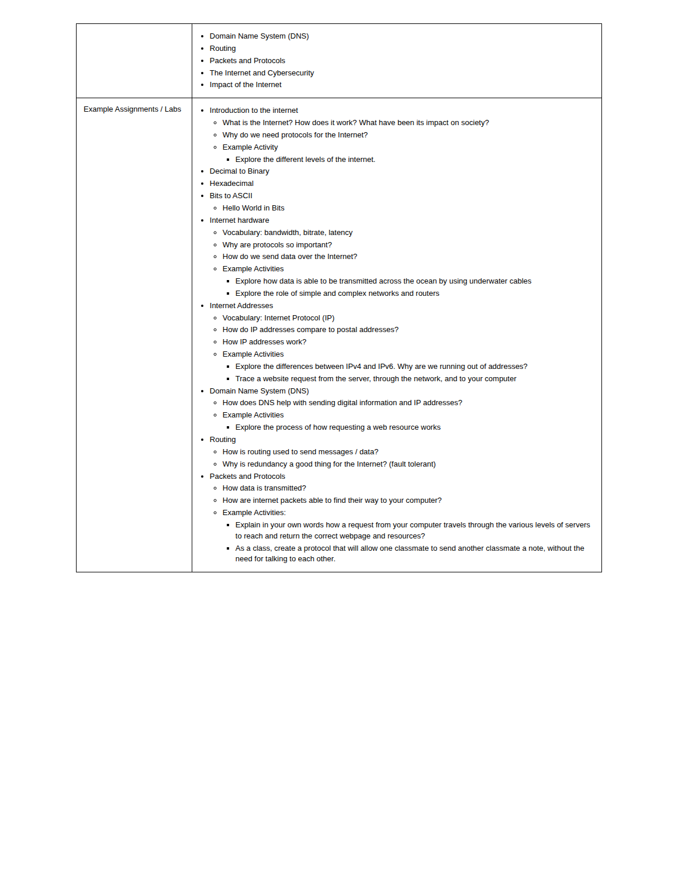| | Domain Name System (DNS) Routing Packets and Protocols The Internet and Cybersecurity Impact of the Internet |
| Example Assignments / Labs | Introduction to the internet What is the Internet? How does it work? What have been its impact on society? Why do we need protocols for the Internet? Example Activity Explore the different levels of the internet. Decimal to Binary Hexadecimal Bits to ASCII Hello World in Bits Internet hardware Vocabulary: bandwidth, bitrate, latency Why are protocols so important? How do we send data over the Internet? Example Activities Explore how data is able to be transmitted across the ocean by using underwater cables Explore the role of simple and complex networks and routers Internet Addresses Vocabulary: Internet Protocol (IP) How do IP addresses compare to postal addresses? How IP addresses work? Example Activities Explore the differences between IPv4 and IPv6. Why are we running out of addresses? Trace a website request from the server, through the network, and to your computer Domain Name System (DNS) How does DNS help with sending digital information and IP addresses? Example Activities Explore the process of how requesting a web resource works Routing How is routing used to send messages / data? Why is redundancy a good thing for the Internet? (fault tolerant) Packets and Protocols How data is transmitted? How are internet packets able to find their way to your computer? Example Activities: Explain in your own words how a request from your computer travels through the various levels of servers to reach and return the correct webpage and resources? As a class, create a protocol that will allow one classmate to send another classmate a note, without the need for talking to each other. |